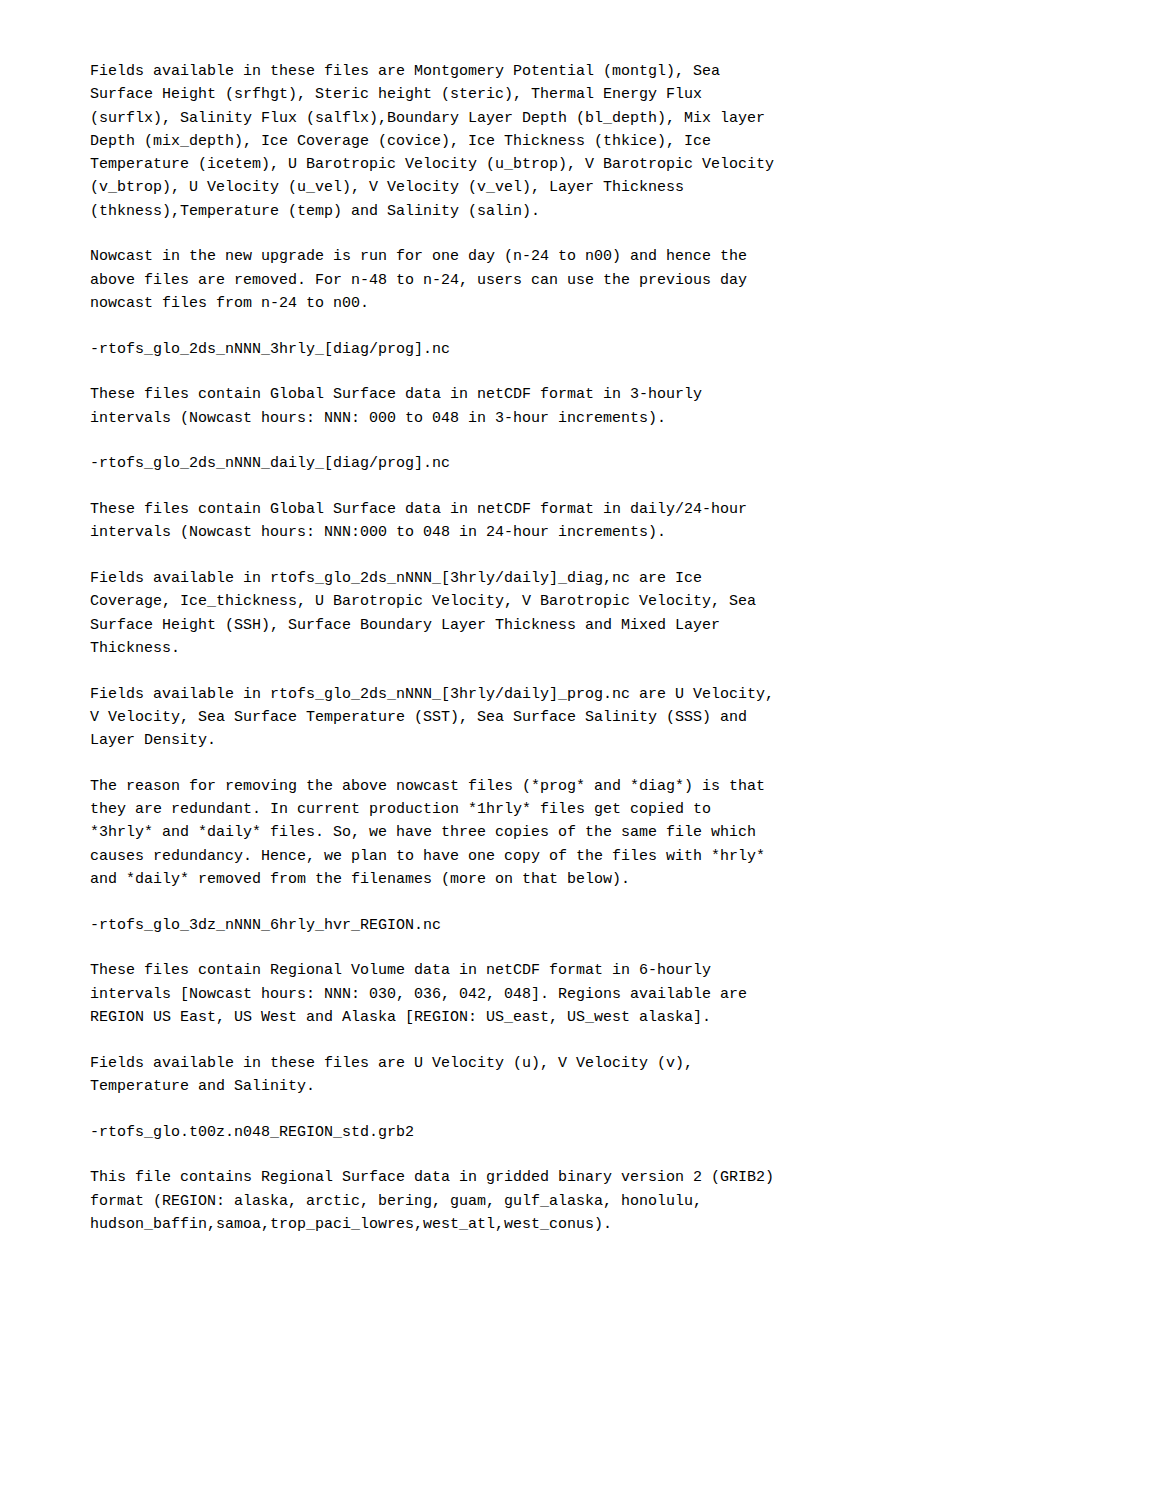Fields available in these files are Montgomery Potential (montgl), Sea Surface Height (srfhgt), Steric height (steric), Thermal Energy Flux (surflx), Salinity Flux (salflx),Boundary Layer Depth (bl_depth), Mix layer Depth (mix_depth), Ice Coverage (covice), Ice Thickness (thkice), Ice Temperature (icetem), U Barotropic Velocity (u_btrop), V Barotropic Velocity (v_btrop), U Velocity (u_vel), V Velocity (v_vel), Layer Thickness (thkness),Temperature (temp) and Salinity (salin).
Nowcast in the new upgrade is run for one day (n-24 to n00) and hence the above files are removed. For n-48 to n-24, users can use the previous day nowcast files from n-24 to n00.
-rtofs_glo_2ds_nNNN_3hrly_[diag/prog].nc
These files contain Global Surface data in netCDF format in 3-hourly intervals (Nowcast hours: NNN: 000 to 048 in 3-hour increments).
-rtofs_glo_2ds_nNNN_daily_[diag/prog].nc
These files contain Global Surface data in netCDF format in daily/24-hour intervals (Nowcast hours: NNN:000 to 048 in 24-hour increments).
Fields available in rtofs_glo_2ds_nNNN_[3hrly/daily]_diag,nc are Ice Coverage, Ice_thickness, U Barotropic Velocity, V Barotropic Velocity, Sea Surface Height (SSH), Surface Boundary Layer Thickness and Mixed Layer Thickness.
Fields available in rtofs_glo_2ds_nNNN_[3hrly/daily]_prog.nc are U Velocity, V Velocity, Sea Surface Temperature (SST), Sea Surface Salinity (SSS) and Layer Density.
The reason for removing the above nowcast files (*prog* and *diag*) is that they are redundant. In current production *1hrly* files get copied to *3hrly* and *daily* files. So, we have three copies of the same file which causes redundancy. Hence, we plan to have one copy of the files with *hrly* and *daily* removed from the filenames (more on that below).
-rtofs_glo_3dz_nNNN_6hrly_hvr_REGION.nc
These files contain Regional Volume data in netCDF format in 6-hourly intervals [Nowcast hours: NNN: 030, 036, 042, 048]. Regions available are REGION US East, US West and Alaska [REGION: US_east, US_west alaska].
Fields available in these files are U Velocity (u), V Velocity (v), Temperature and Salinity.
-rtofs_glo.t00z.n048_REGION_std.grb2
This file contains Regional Surface data in gridded binary version 2 (GRIB2) format (REGION: alaska, arctic, bering, guam, gulf_alaska, honolulu, hudson_baffin,samoa,trop_paci_lowres,west_atl,west_conus).